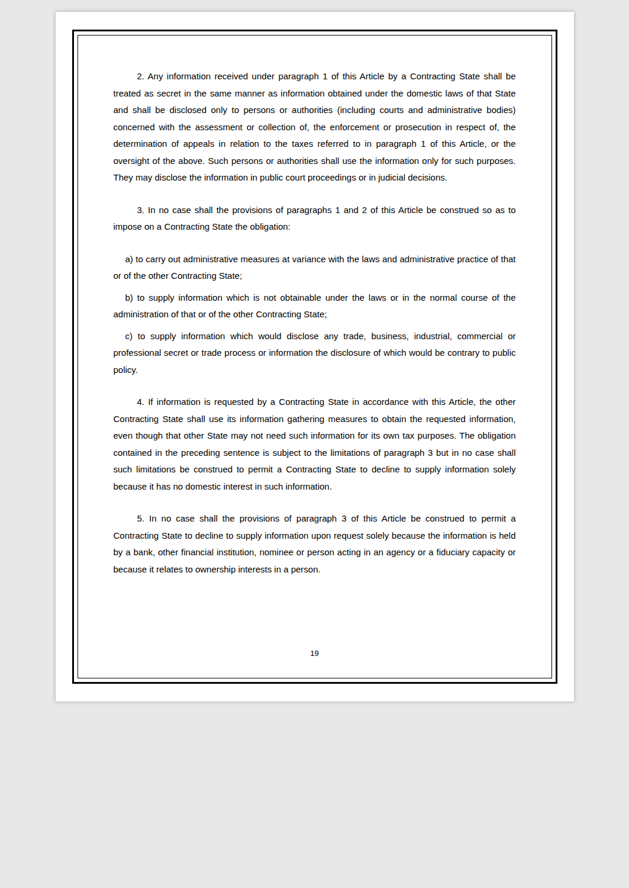2. Any information received under paragraph 1 of this Article by a Contracting State shall be treated as secret in the same manner as information obtained under the domestic laws of that State and shall be disclosed only to persons or authorities (including courts and administrative bodies) concerned with the assessment or collection of, the enforcement or prosecution in respect of, the determination of appeals in relation to the taxes referred to in paragraph 1 of this Article, or the oversight of the above. Such persons or authorities shall use the information only for such purposes. They may disclose the information in public court proceedings or in judicial decisions.
3. In no case shall the provisions of paragraphs 1 and 2 of this Article be construed so as to impose on a Contracting State the obligation:
a) to carry out administrative measures at variance with the laws and administrative practice of that or of the other Contracting State;
b) to supply information which is not obtainable under the laws or in the normal course of the administration of that or of the other Contracting State;
c) to supply information which would disclose any trade, business, industrial, commercial or professional secret or trade process or information the disclosure of which would be contrary to public policy.
4. If information is requested by a Contracting State in accordance with this Article, the other Contracting State shall use its information gathering measures to obtain the requested information, even though that other State may not need such information for its own tax purposes. The obligation contained in the preceding sentence is subject to the limitations of paragraph 3 but in no case shall such limitations be construed to permit a Contracting State to decline to supply information solely because it has no domestic interest in such information.
5. In no case shall the provisions of paragraph 3 of this Article be construed to permit a Contracting State to decline to supply information upon request solely because the information is held by a bank, other financial institution, nominee or person acting in an agency or a fiduciary capacity or because it relates to ownership interests in a person.
19